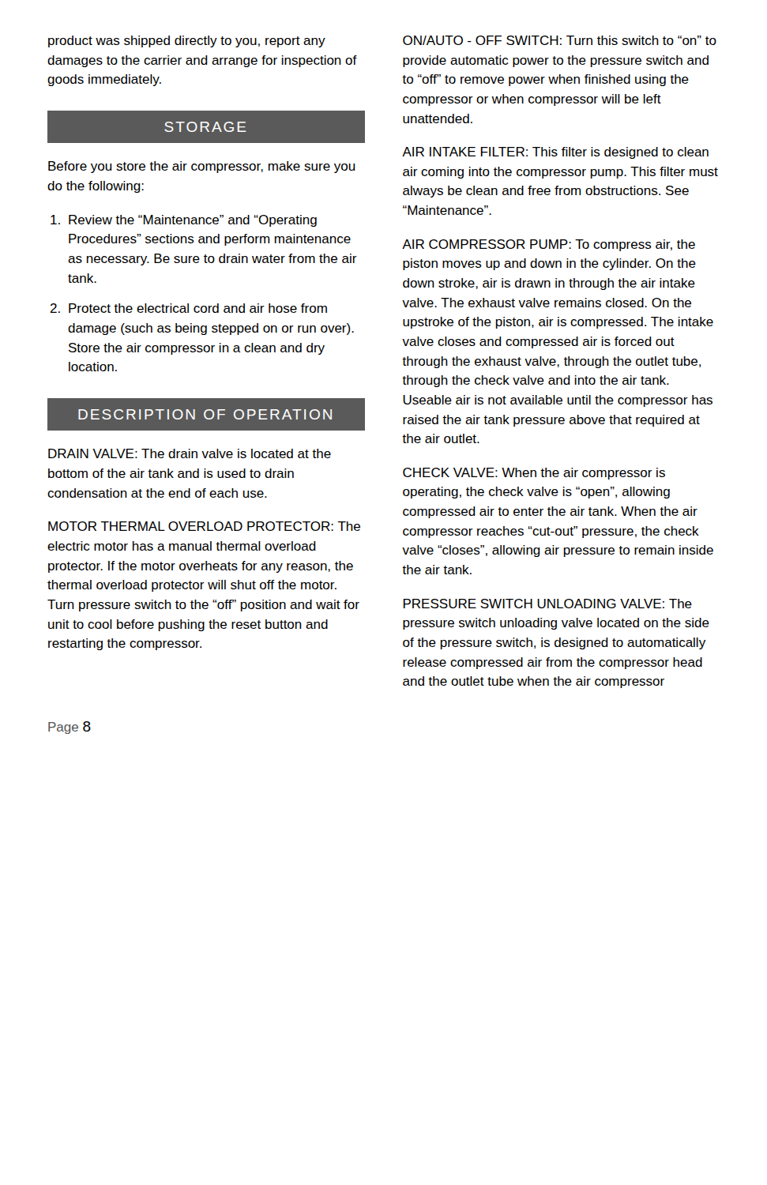product was shipped directly to you, report any damages to the carrier and arrange for inspection of goods immediately.
STORAGE
Before you store the air compressor, make sure you do the following:
Review the “Maintenance” and “Operating Procedures” sections and perform maintenance as necessary. Be sure to drain water from the air tank.
Protect the electrical cord and air hose from damage (such as being stepped on or run over). Store the air compressor in a clean and dry location.
DESCRIPTION OF OPERATION
DRAIN VALVE: The drain valve is located at the bottom of the air tank and is used to drain condensation at the end of each use.
MOTOR THERMAL OVERLOAD PROTECTOR: The electric motor has a manual thermal overload protector. If the motor overheats for any reason, the thermal overload protector will shut off the motor. Turn pressure switch to the “off” position and wait for unit to cool before pushing the reset button and restarting the compressor.
ON/AUTO - OFF SWITCH: Turn this switch to “on” to provide automatic power to the pressure switch and to “off” to remove power when finished using the compressor or when compressor will be left unattended.
AIR INTAKE FILTER: This filter is designed to clean air coming into the compressor pump. This filter must always be clean and free from obstructions. See “Maintenance”.
AIR COMPRESSOR PUMP: To compress air, the piston moves up and down in the cylinder. On the down stroke, air is drawn in through the air intake valve. The exhaust valve remains closed. On the upstroke of the piston, air is compressed. The intake valve closes and compressed air is forced out through the exhaust valve, through the outlet tube, through the check valve and into the air tank. Useable air is not available until the compressor has raised the air tank pressure above that required at the air outlet.
CHECK VALVE: When the air compressor is operating, the check valve is “open”, allowing compressed air to enter the air tank. When the air compressor reaches “cut-out” pressure, the check valve “closes”, allowing air pressure to remain inside the air tank.
PRESSURE SWITCH UNLOADING VALVE: The pressure switch unloading valve located on the side of the pressure switch, is designed to automatically release compressed air from the compressor head and the outlet tube when the air compressor
Page 8